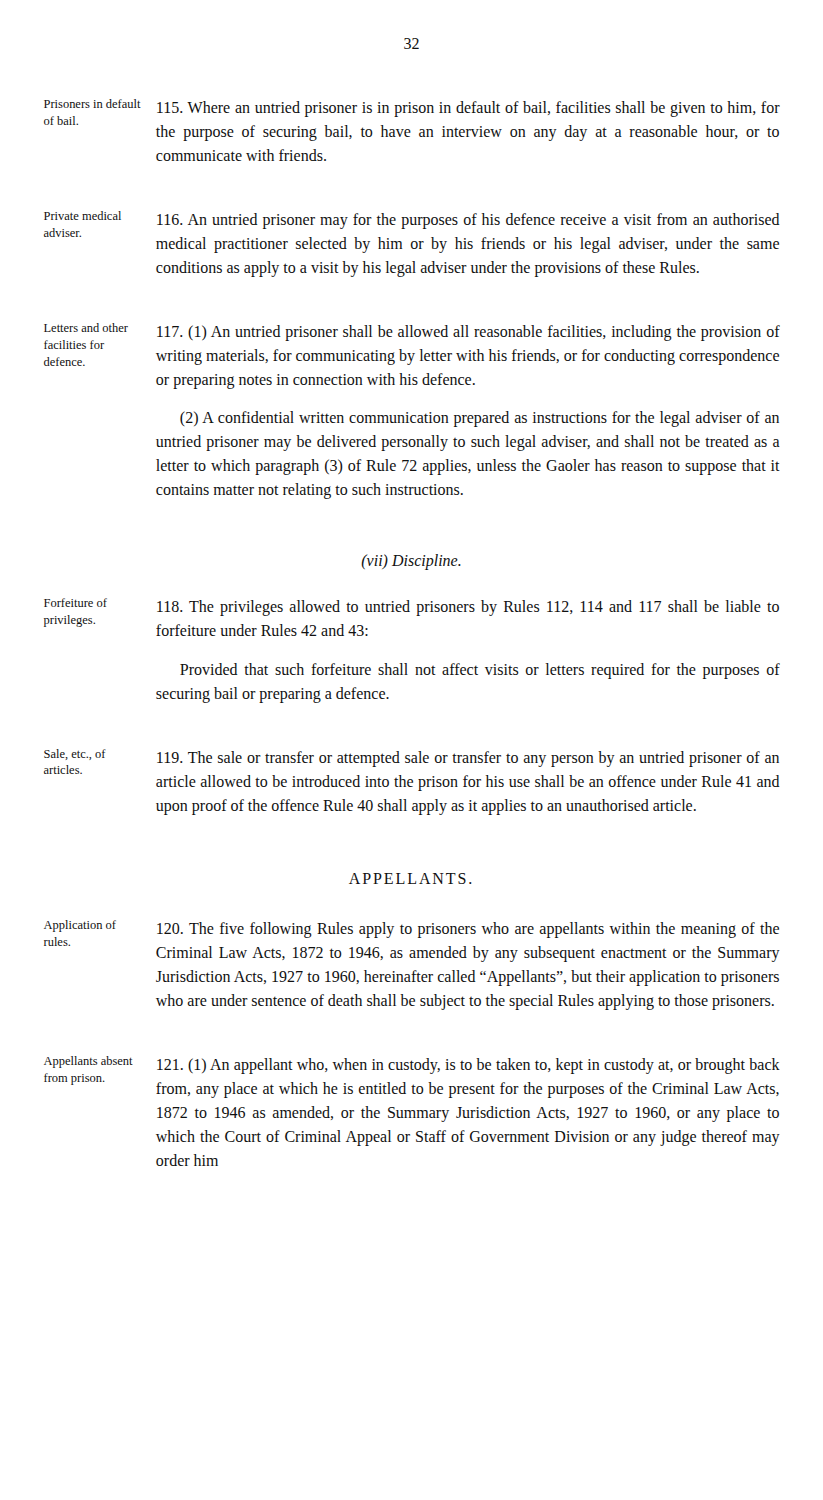32
Prisoners in default of bail.
115. Where an untried prisoner is in prison in default of bail, facilities shall be given to him, for the purpose of securing bail, to have an interview on any day at a reasonable hour, or to communicate with friends.
Private medical adviser.
116. An untried prisoner may for the purposes of his defence receive a visit from an authorised medical practitioner selected by him or by his friends or his legal adviser, under the same conditions as apply to a visit by his legal adviser under the provisions of these Rules.
Letters and other facilities for defence.
117. (1) An untried prisoner shall be allowed all reasonable facilities, including the provision of writing materials, for communicating by letter with his friends, or for conducting correspondence or preparing notes in connection with his defence.
(2) A confidential written communication prepared as instructions for the legal adviser of an untried prisoner may be delivered personally to such legal adviser, and shall not be treated as a letter to which paragraph (3) of Rule 72 applies, unless the Gaoler has reason to suppose that it contains matter not relating to such instructions.
(vii) Discipline.
Forfeiture of privileges.
118. The privileges allowed to untried prisoners by Rules 112, 114 and 117 shall be liable to forfeiture under Rules 42 and 43:
Provided that such forfeiture shall not affect visits or letters required for the purposes of securing bail or preparing a defence.
Sale, etc., of articles.
119. The sale or transfer or attempted sale or transfer to any person by an untried prisoner of an article allowed to be introduced into the prison for his use shall be an offence under Rule 41 and upon proof of the offence Rule 40 shall apply as it applies to an unauthorised article.
Appellants.
Application of rules.
120. The five following Rules apply to prisoners who are appellants within the meaning of the Criminal Law Acts, 1872 to 1946, as amended by any subsequent enactment or the Summary Jurisdiction Acts, 1927 to 1960, hereinafter called “Appellants”, but their application to prisoners who are under sentence of death shall be subject to the special Rules applying to those prisoners.
Appellants absent from prison.
121. (1) An appellant who, when in custody, is to be taken to, kept in custody at, or brought back from, any place at which he is entitled to be present for the purposes of the Criminal Law Acts, 1872 to 1946 as amended, or the Summary Jurisdiction Acts, 1927 to 1960, or any place to which the Court of Criminal Appeal or Staff of Government Division or any judge thereof may order him